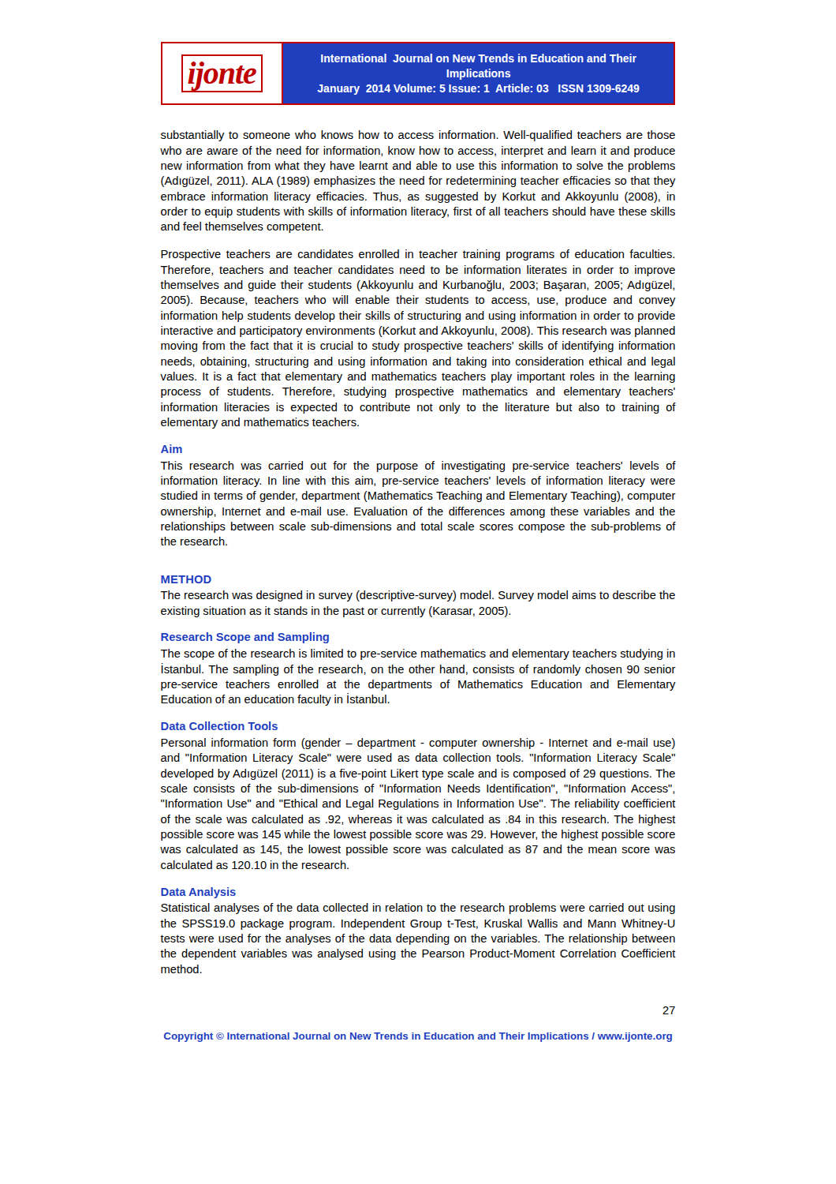ijonte
International Journal on New Trends in Education and Their Implications
January 2014 Volume: 5 Issue: 1 Article: 03 ISSN 1309-6249
substantially to someone who knows how to access information. Well-qualified teachers are those who are aware of the need for information, know how to access, interpret and learn it and produce new information from what they have learnt and able to use this information to solve the problems (Adıgüzel, 2011). ALA (1989) emphasizes the need for redetermining teacher efficacies so that they embrace information literacy efficacies. Thus, as suggested by Korkut and Akkoyunlu (2008), in order to equip students with skills of information literacy, first of all teachers should have these skills and feel themselves competent.
Prospective teachers are candidates enrolled in teacher training programs of education faculties. Therefore, teachers and teacher candidates need to be information literates in order to improve themselves and guide their students (Akkoyunlu and Kurbanoğlu, 2003; Başaran, 2005; Adıgüzel, 2005). Because, teachers who will enable their students to access, use, produce and convey information help students develop their skills of structuring and using information in order to provide interactive and participatory environments (Korkut and Akkoyunlu, 2008). This research was planned moving from the fact that it is crucial to study prospective teachers' skills of identifying information needs, obtaining, structuring and using information and taking into consideration ethical and legal values. It is a fact that elementary and mathematics teachers play important roles in the learning process of students. Therefore, studying prospective mathematics and elementary teachers' information literacies is expected to contribute not only to the literature but also to training of elementary and mathematics teachers.
Aim
This research was carried out for the purpose of investigating pre-service teachers' levels of information literacy. In line with this aim, pre-service teachers' levels of information literacy were studied in terms of gender, department (Mathematics Teaching and Elementary Teaching), computer ownership, Internet and e-mail use. Evaluation of the differences among these variables and the relationships between scale sub-dimensions and total scale scores compose the sub-problems of the research.
METHOD
The research was designed in survey (descriptive-survey) model. Survey model aims to describe the existing situation as it stands in the past or currently (Karasar, 2005).
Research Scope and Sampling
The scope of the research is limited to pre-service mathematics and elementary teachers studying in İstanbul. The sampling of the research, on the other hand, consists of randomly chosen 90 senior pre-service teachers enrolled at the departments of Mathematics Education and Elementary Education of an education faculty in İstanbul.
Data Collection Tools
Personal information form (gender – department - computer ownership - Internet and e-mail use) and "Information Literacy Scale" were used as data collection tools. "Information Literacy Scale" developed by Adıgüzel (2011) is a five-point Likert type scale and is composed of 29 questions. The scale consists of the sub-dimensions of "Information Needs Identification", "Information Access", "Information Use" and "Ethical and Legal Regulations in Information Use". The reliability coefficient of the scale was calculated as .92, whereas it was calculated as .84 in this research. The highest possible score was 145 while the lowest possible score was 29. However, the highest possible score was calculated as 145, the lowest possible score was calculated as 87 and the mean score was calculated as 120.10 in the research.
Data Analysis
Statistical analyses of the data collected in relation to the research problems were carried out using the SPSS19.0 package program. Independent Group t-Test, Kruskal Wallis and Mann Whitney-U tests were used for the analyses of the data depending on the variables. The relationship between the dependent variables was analysed using the Pearson Product-Moment Correlation Coefficient method.
27
Copyright © International Journal on New Trends in Education and Their Implications / www.ijonte.org